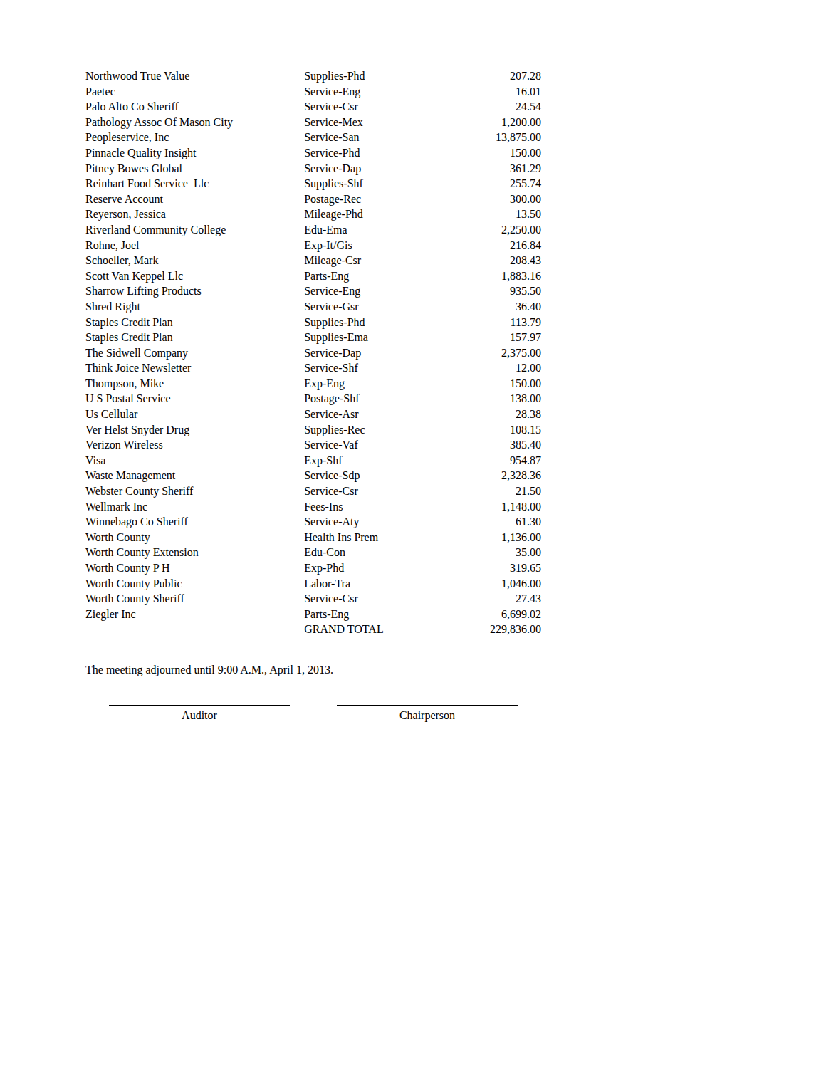| Northwood True Value | Supplies-Phd | 207.28 |
| Paetec | Service-Eng | 16.01 |
| Palo Alto Co Sheriff | Service-Csr | 24.54 |
| Pathology Assoc Of Mason City | Service-Mex | 1,200.00 |
| Peopleservice, Inc | Service-San | 13,875.00 |
| Pinnacle Quality Insight | Service-Phd | 150.00 |
| Pitney Bowes Global | Service-Dap | 361.29 |
| Reinhart Food Service Llc | Supplies-Shf | 255.74 |
| Reserve Account | Postage-Rec | 300.00 |
| Reyerson, Jessica | Mileage-Phd | 13.50 |
| Riverland Community College | Edu-Ema | 2,250.00 |
| Rohne, Joel | Exp-It/Gis | 216.84 |
| Schoeller, Mark | Mileage-Csr | 208.43 |
| Scott Van Keppel Llc | Parts-Eng | 1,883.16 |
| Sharrow Lifting Products | Service-Eng | 935.50 |
| Shred Right | Service-Gsr | 36.40 |
| Staples Credit Plan | Supplies-Phd | 113.79 |
| Staples Credit Plan | Supplies-Ema | 157.97 |
| The Sidwell Company | Service-Dap | 2,375.00 |
| Think Joice Newsletter | Service-Shf | 12.00 |
| Thompson, Mike | Exp-Eng | 150.00 |
| U S Postal Service | Postage-Shf | 138.00 |
| Us Cellular | Service-Asr | 28.38 |
| Ver Helst Snyder Drug | Supplies-Rec | 108.15 |
| Verizon Wireless | Service-Vaf | 385.40 |
| Visa | Exp-Shf | 954.87 |
| Waste Management | Service-Sdp | 2,328.36 |
| Webster County Sheriff | Service-Csr | 21.50 |
| Wellmark Inc | Fees-Ins | 1,148.00 |
| Winnebago Co Sheriff | Service-Aty | 61.30 |
| Worth County | Health Ins Prem | 1,136.00 |
| Worth County Extension | Edu-Con | 35.00 |
| Worth County P H | Exp-Phd | 319.65 |
| Worth County Public | Labor-Tra | 1,046.00 |
| Worth County Sheriff | Service-Csr | 27.43 |
| Ziegler Inc | Parts-Eng | 6,699.02 |
| | GRAND TOTAL | 229,836.00 |
The meeting adjourned until 9:00 A.M., April 1, 2013.
| Auditor | Chairperson |